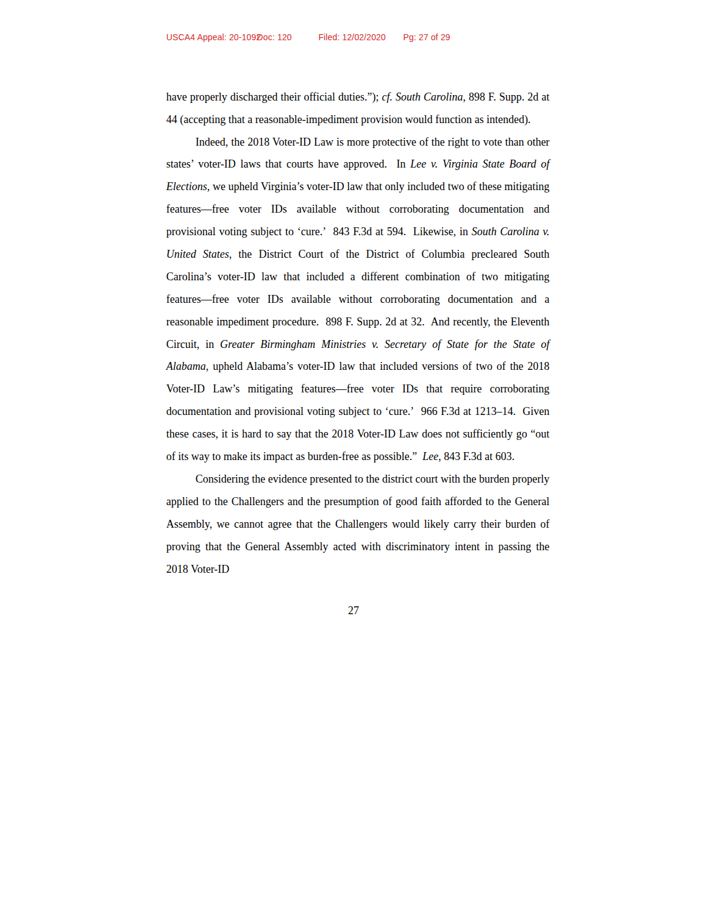USCA4 Appeal: 20-1092 Doc: 120 Filed: 12/02/2020 Pg: 27 of 29
have properly discharged their official duties.”); cf. South Carolina, 898 F. Supp. 2d at 44 (accepting that a reasonable-impediment provision would function as intended).
Indeed, the 2018 Voter-ID Law is more protective of the right to vote than other states’ voter-ID laws that courts have approved. In Lee v. Virginia State Board of Elections, we upheld Virginia’s voter-ID law that only included two of these mitigating features—free voter IDs available without corroborating documentation and provisional voting subject to ‘cure.’ 843 F.3d at 594. Likewise, in South Carolina v. United States, the District Court of the District of Columbia precleared South Carolina’s voter-ID law that included a different combination of two mitigating features—free voter IDs available without corroborating documentation and a reasonable impediment procedure. 898 F. Supp. 2d at 32. And recently, the Eleventh Circuit, in Greater Birmingham Ministries v. Secretary of State for the State of Alabama, upheld Alabama’s voter-ID law that included versions of two of the 2018 Voter-ID Law’s mitigating features—free voter IDs that require corroborating documentation and provisional voting subject to ‘cure.’ 966 F.3d at 1213–14. Given these cases, it is hard to say that the 2018 Voter-ID Law does not sufficiently go “out of its way to make its impact as burden-free as possible.” Lee, 843 F.3d at 603.
Considering the evidence presented to the district court with the burden properly applied to the Challengers and the presumption of good faith afforded to the General Assembly, we cannot agree that the Challengers would likely carry their burden of proving that the General Assembly acted with discriminatory intent in passing the 2018 Voter-ID
27